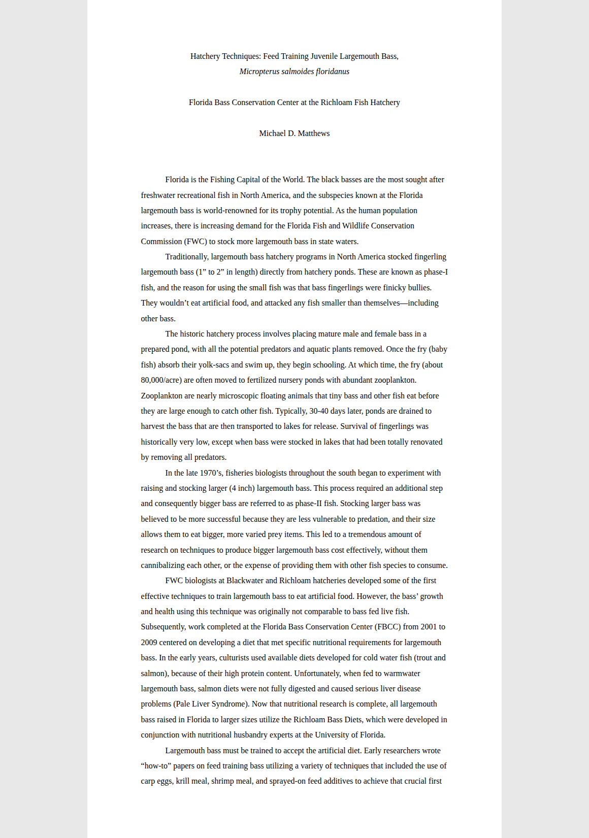Hatchery Techniques: Feed Training Juvenile Largemouth Bass,
Micropterus salmoides floridanus
Florida Bass Conservation Center at the Richloam Fish Hatchery
Michael D. Matthews
Florida is the Fishing Capital of the World. The black basses are the most sought after freshwater recreational fish in North America, and the subspecies known at the Florida largemouth bass is world-renowned for its trophy potential. As the human population increases, there is increasing demand for the Florida Fish and Wildlife Conservation Commission (FWC) to stock more largemouth bass in state waters.
Traditionally, largemouth bass hatchery programs in North America stocked fingerling largemouth bass (1” to 2” in length) directly from hatchery ponds. These are known as phase-I fish, and the reason for using the small fish was that bass fingerlings were finicky bullies. They wouldn’t eat artificial food, and attacked any fish smaller than themselves—including other bass.
The historic hatchery process involves placing mature male and female bass in a prepared pond, with all the potential predators and aquatic plants removed. Once the fry (baby fish) absorb their yolk-sacs and swim up, they begin schooling. At which time, the fry (about 80,000/acre) are often moved to fertilized nursery ponds with abundant zooplankton. Zooplankton are nearly microscopic floating animals that tiny bass and other fish eat before they are large enough to catch other fish. Typically, 30-40 days later, ponds are drained to harvest the bass that are then transported to lakes for release. Survival of fingerlings was historically very low, except when bass were stocked in lakes that had been totally renovated by removing all predators.
In the late 1970’s, fisheries biologists throughout the south began to experiment with raising and stocking larger (4 inch) largemouth bass. This process required an additional step and consequently bigger bass are referred to as phase-II fish. Stocking larger bass was believed to be more successful because they are less vulnerable to predation, and their size allows them to eat bigger, more varied prey items. This led to a tremendous amount of research on techniques to produce bigger largemouth bass cost effectively, without them cannibalizing each other, or the expense of providing them with other fish species to consume.
FWC biologists at Blackwater and Richloam hatcheries developed some of the first effective techniques to train largemouth bass to eat artificial food. However, the bass’ growth and health using this technique was originally not comparable to bass fed live fish. Subsequently, work completed at the Florida Bass Conservation Center (FBCC) from 2001 to 2009 centered on developing a diet that met specific nutritional requirements for largemouth bass. In the early years, culturists used available diets developed for cold water fish (trout and salmon), because of their high protein content. Unfortunately, when fed to warmwater largemouth bass, salmon diets were not fully digested and caused serious liver disease problems (Pale Liver Syndrome). Now that nutritional research is complete, all largemouth bass raised in Florida to larger sizes utilize the Richloam Bass Diets, which were developed in conjunction with nutritional husbandry experts at the University of Florida.
Largemouth bass must be trained to accept the artificial diet. Early researchers wrote “how-to” papers on feed training bass utilizing a variety of techniques that included the use of carp eggs, krill meal, shrimp meal, and sprayed-on feed additives to achieve that crucial first